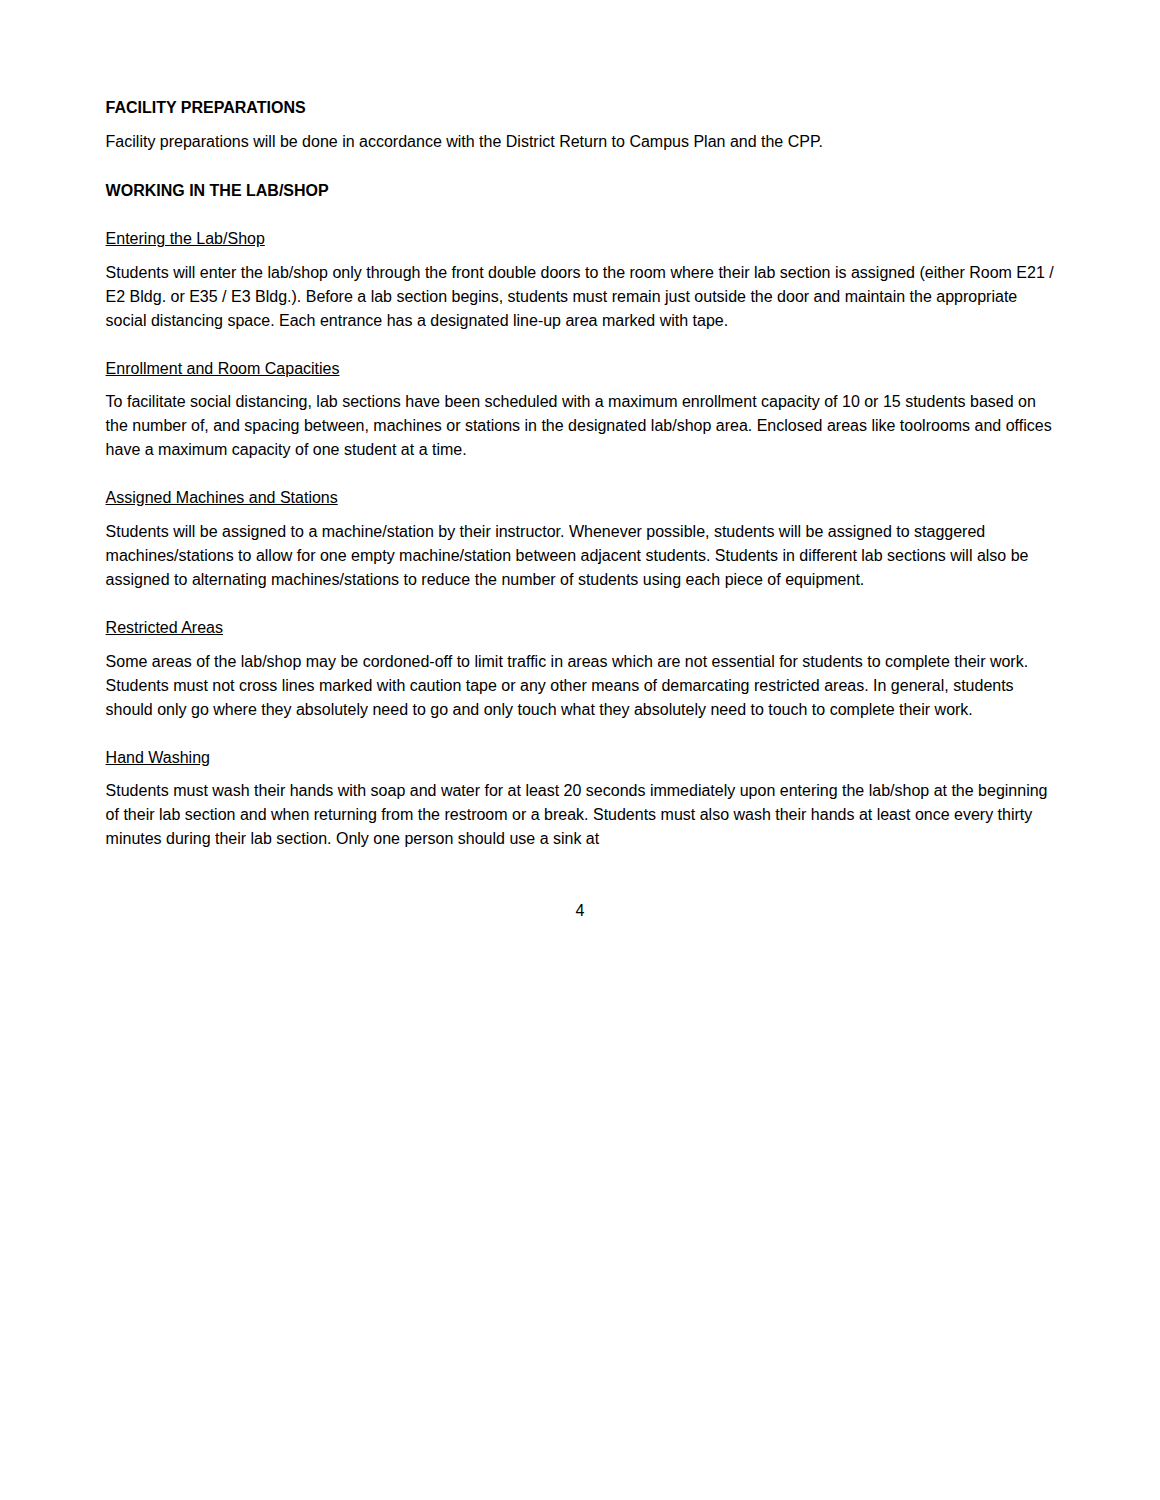Facility Preparations
Facility preparations will be done in accordance with the District Return to Campus Plan and the CPP.
Working in the Lab/Shop
Entering the Lab/Shop
Students will enter the lab/shop only through the front double doors to the room where their lab section is assigned (either Room E21 / E2 Bldg. or E35 / E3 Bldg.). Before a lab section begins, students must remain just outside the door and maintain the appropriate social distancing space. Each entrance has a designated line-up area marked with tape.
Enrollment and Room Capacities
To facilitate social distancing, lab sections have been scheduled with a maximum enrollment capacity of 10 or 15 students based on the number of, and spacing between, machines or stations in the designated lab/shop area. Enclosed areas like toolrooms and offices have a maximum capacity of one student at a time.
Assigned Machines and Stations
Students will be assigned to a machine/station by their instructor. Whenever possible, students will be assigned to staggered machines/stations to allow for one empty machine/station between adjacent students. Students in different lab sections will also be assigned to alternating machines/stations to reduce the number of students using each piece of equipment.
Restricted Areas
Some areas of the lab/shop may be cordoned-off to limit traffic in areas which are not essential for students to complete their work. Students must not cross lines marked with caution tape or any other means of demarcating restricted areas. In general, students should only go where they absolutely need to go and only touch what they absolutely need to touch to complete their work.
Hand Washing
Students must wash their hands with soap and water for at least 20 seconds immediately upon entering the lab/shop at the beginning of their lab section and when returning from the restroom or a break. Students must also wash their hands at least once every thirty minutes during their lab section. Only one person should use a sink at
4